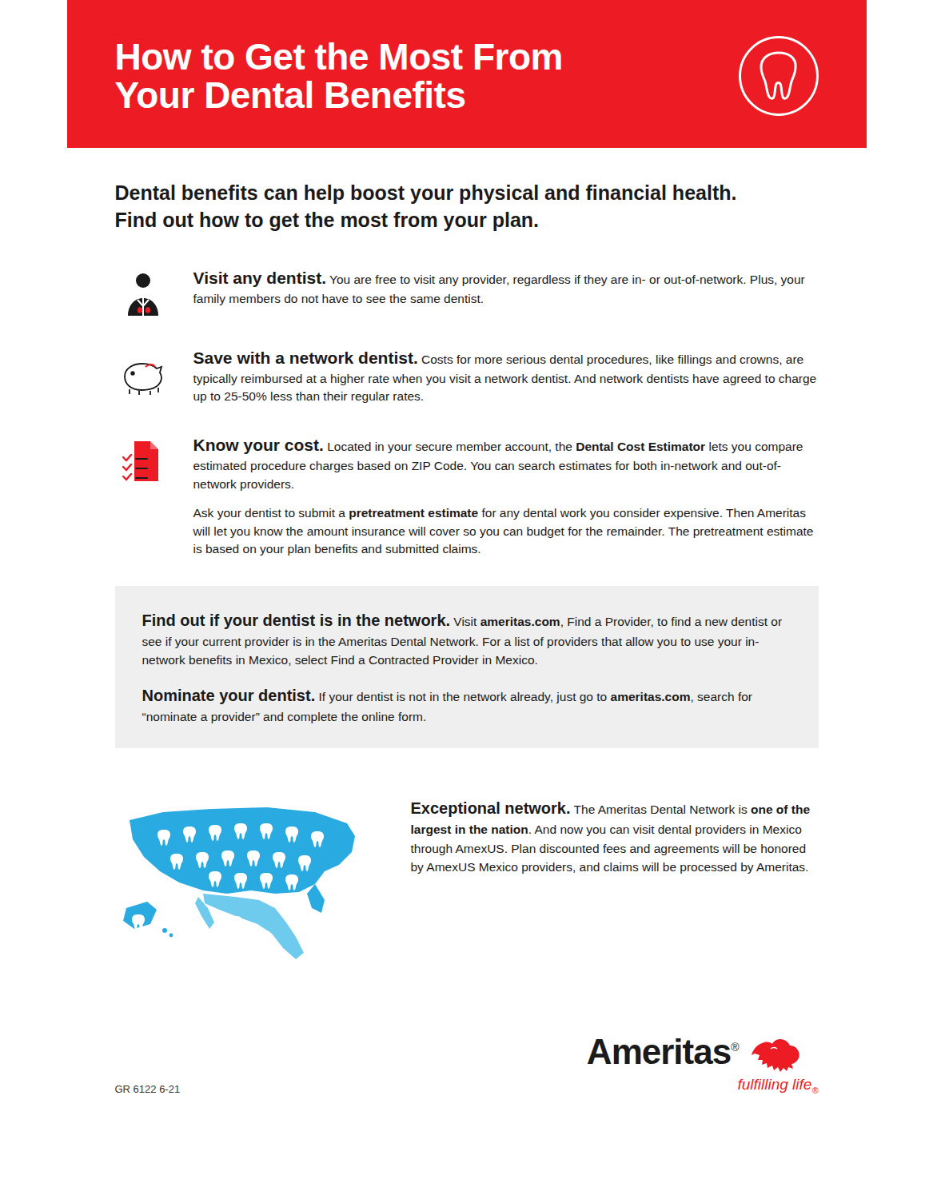How to Get the Most From
Your Dental Benefits
Dental benefits can help boost your physical and financial health. Find out how to get the most from your plan.
Visit any dentist. You are free to visit any provider, regardless if they are in- or out-of-network. Plus, your family members do not have to see the same dentist.
Save with a network dentist. Costs for more serious dental procedures, like fillings and crowns, are typically reimbursed at a higher rate when you visit a network dentist. And network dentists have agreed to charge up to 25-50% less than their regular rates.
Know your cost. Located in your secure member account, the Dental Cost Estimator lets you compare estimated procedure charges based on ZIP Code. You can search estimates for both in-network and out-of-network providers.
Ask your dentist to submit a pretreatment estimate for any dental work you consider expensive. Then Ameritas will let you know the amount insurance will cover so you can budget for the remainder. The pretreatment estimate is based on your plan benefits and submitted claims.
Find out if your dentist is in the network. Visit ameritas.com, Find a Provider, to find a new dentist or see if your current provider is in the Ameritas Dental Network. For a list of providers that allow you to use your in-network benefits in Mexico, select Find a Contracted Provider in Mexico.
Nominate your dentist. If your dentist is not in the network already, just go to ameritas.com, search for “nominate a provider” and complete the online form.
Exceptional network. The Ameritas Dental Network is one of the largest in the nation. And now you can visit dental providers in Mexico through AmexUS. Plan discounted fees and agreements will be honored by AmexUS Mexico providers, and claims will be processed by Ameritas.
GR 6122 6-21
Ameritas®
fulfilling life®